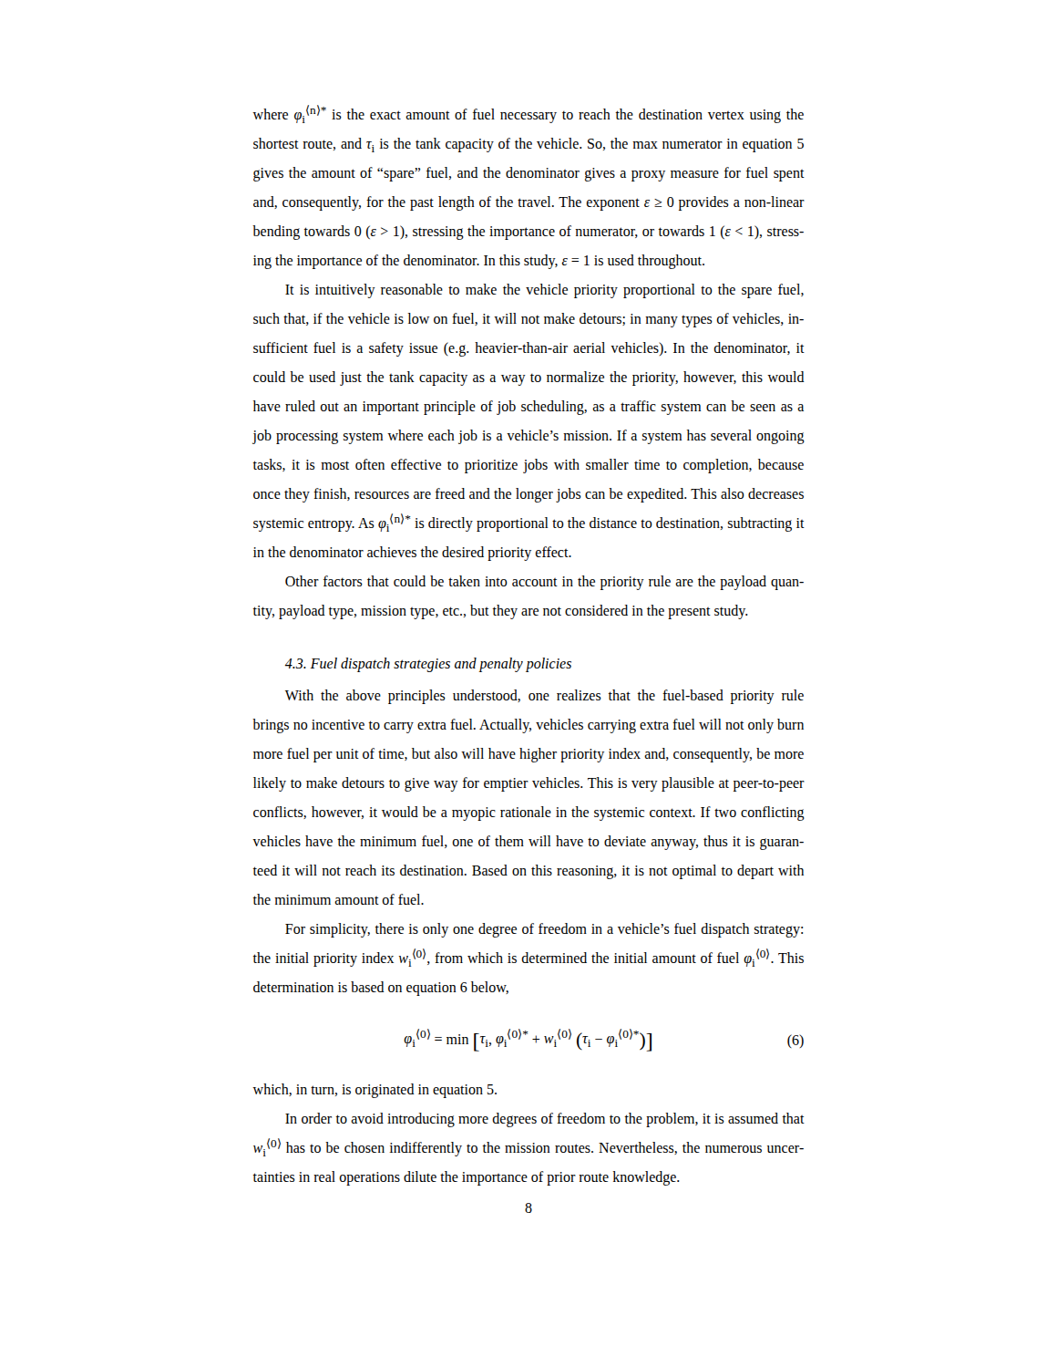where φi⟨n⟩* is the exact amount of fuel necessary to reach the destination vertex using the shortest route, and τi is the tank capacity of the vehicle. So, the max numerator in equation 5 gives the amount of “spare” fuel, and the denominator gives a proxy measure for fuel spent and, consequently, for the past length of the travel. The exponent ε ≥ 0 provides a non-linear bending towards 0 (ε > 1), stressing the importance of numerator, or towards 1 (ε < 1), stressing the importance of the denominator. In this study, ε = 1 is used throughout.
It is intuitively reasonable to make the vehicle priority proportional to the spare fuel, such that, if the vehicle is low on fuel, it will not make detours; in many types of vehicles, insufficient fuel is a safety issue (e.g. heavier-than-air aerial vehicles). In the denominator, it could be used just the tank capacity as a way to normalize the priority, however, this would have ruled out an important principle of job scheduling, as a traffic system can be seen as a job processing system where each job is a vehicle’s mission. If a system has several ongoing tasks, it is most often effective to prioritize jobs with smaller time to completion, because once they finish, resources are freed and the longer jobs can be expedited. This also decreases systemic entropy. As φi⟨n⟩* is directly proportional to the distance to destination, subtracting it in the denominator achieves the desired priority effect.
Other factors that could be taken into account in the priority rule are the payload quantity, payload type, mission type, etc., but they are not considered in the present study.
4.3. Fuel dispatch strategies and penalty policies
With the above principles understood, one realizes that the fuel-based priority rule brings no incentive to carry extra fuel. Actually, vehicles carrying extra fuel will not only burn more fuel per unit of time, but also will have higher priority index and, consequently, be more likely to make detours to give way for emptier vehicles. This is very plausible at peer-to-peer conflicts, however, it would be a myopic rationale in the systemic context. If two conflicting vehicles have the minimum fuel, one of them will have to deviate anyway, thus it is guaranteed it will not reach its destination. Based on this reasoning, it is not optimal to depart with the minimum amount of fuel.
For simplicity, there is only one degree of freedom in a vehicle’s fuel dispatch strategy: the initial priority index wi⟨0⟩, from which is determined the initial amount of fuel φi⟨0⟩. This determination is based on equation 6 below,
φi⟨0⟩ = min [τi, φi⟨0⟩* + wi⟨0⟩ (τi − φi⟨0⟩*)] (6)
which, in turn, is originated in equation 5.
In order to avoid introducing more degrees of freedom to the problem, it is assumed that wi⟨0⟩ has to be chosen indifferently to the mission routes. Nevertheless, the numerous uncertainties in real operations dilute the importance of prior route knowledge.
8